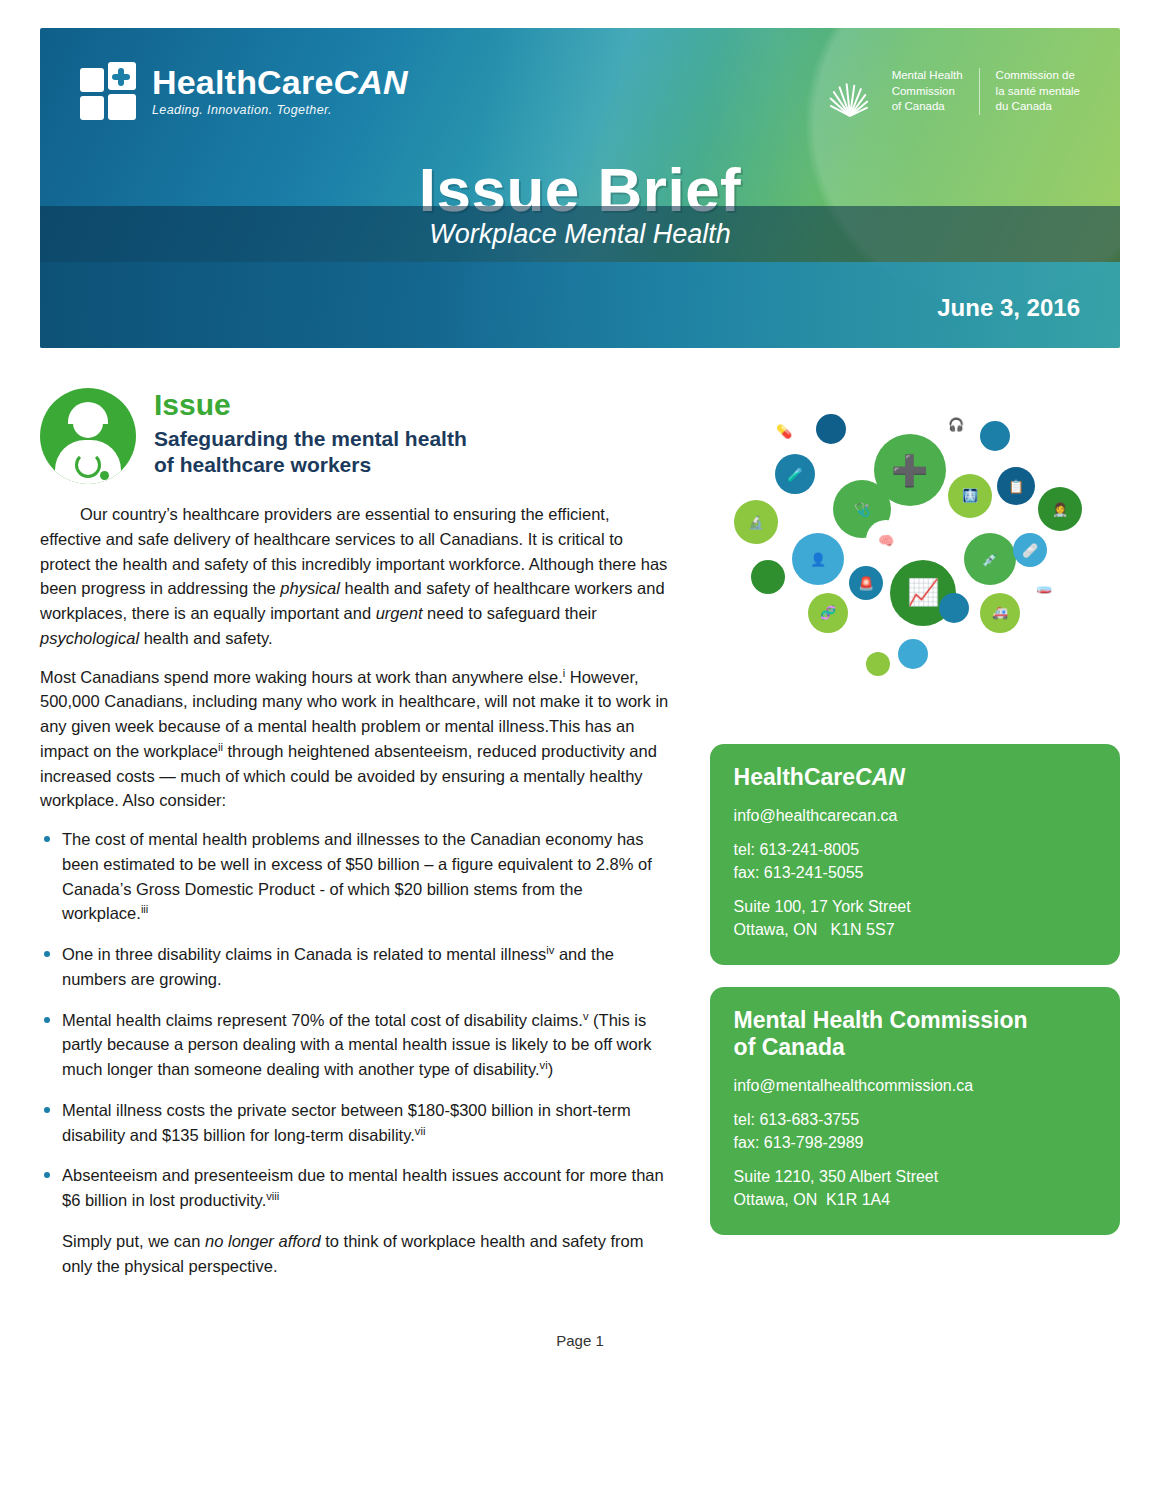HealthCareCAN
Leading. Innovation. Together.
Mental Health
Commission
of Canada
Commission de
la santé mentale
du Canada
Issue Brief
Workplace Mental Health
June 3, 2016
Issue
Safeguarding the mental health
of healthcare workers
Our country’s healthcare providers are essential to ensuring the efficient, effective and safe delivery of healthcare services to all Canadians. It is critical to protect the health and safety of this incredibly important workforce. Although there has been progress in addressing the physical health and safety of healthcare workers and workplaces, there is an equally important and urgent need to safeguard their psychological health and safety.
Most Canadians spend more waking hours at work than anywhere else.i However, 500,000 Canadians, including many who work in healthcare, will not make it to work in any given week because of a mental health problem or mental illness.This has an impact on the workplaceii through heightened absenteeism, reduced productivity and increased costs — much of which could be avoided by ensuring a mentally healthy workplace. Also consider:
The cost of mental health problems and illnesses to the Canadian economy has been estimated to be well in excess of $50 billion – a figure equivalent to 2.8% of Canada’s Gross Domestic Product - of which $20 billion stems from the workplace.iii
One in three disability claims in Canada is related to mental illnessiv and the numbers are growing.
Mental health claims represent 70% of the total cost of disability claims.v (This is partly because a person dealing with a mental health issue is likely to be off work much longer than someone dealing with another type of disability.vi)
Mental illness costs the private sector between $180-$300 billion in short-term disability and $135 billion for long-term disability.vii
Absenteeism and presenteeism due to mental health issues account for more than $6 billion in lost productivity.viii
Simply put, we can no longer afford to think of workplace health and safety from only the physical perspective.
🔬
🧪
👤
💊
🩺
🧬
🚨
➕
🧠
📈
🎧
🩻
📋
💉
🩹
👩‍⚕️
🚑
🧫
HealthCareCAN
info@healthcarecan.ca
tel: 613-241-8005
fax: 613-241-5055
Suite 100, 17 York Street
Ottawa, ON K1N 5S7
Mental Health Commission
of Canada
info@mentalhealthcommission.ca
tel: 613-683-3755
fax: 613-798-2989
Suite 1210, 350 Albert Street
Ottawa, ON K1R 1A4
Page 1